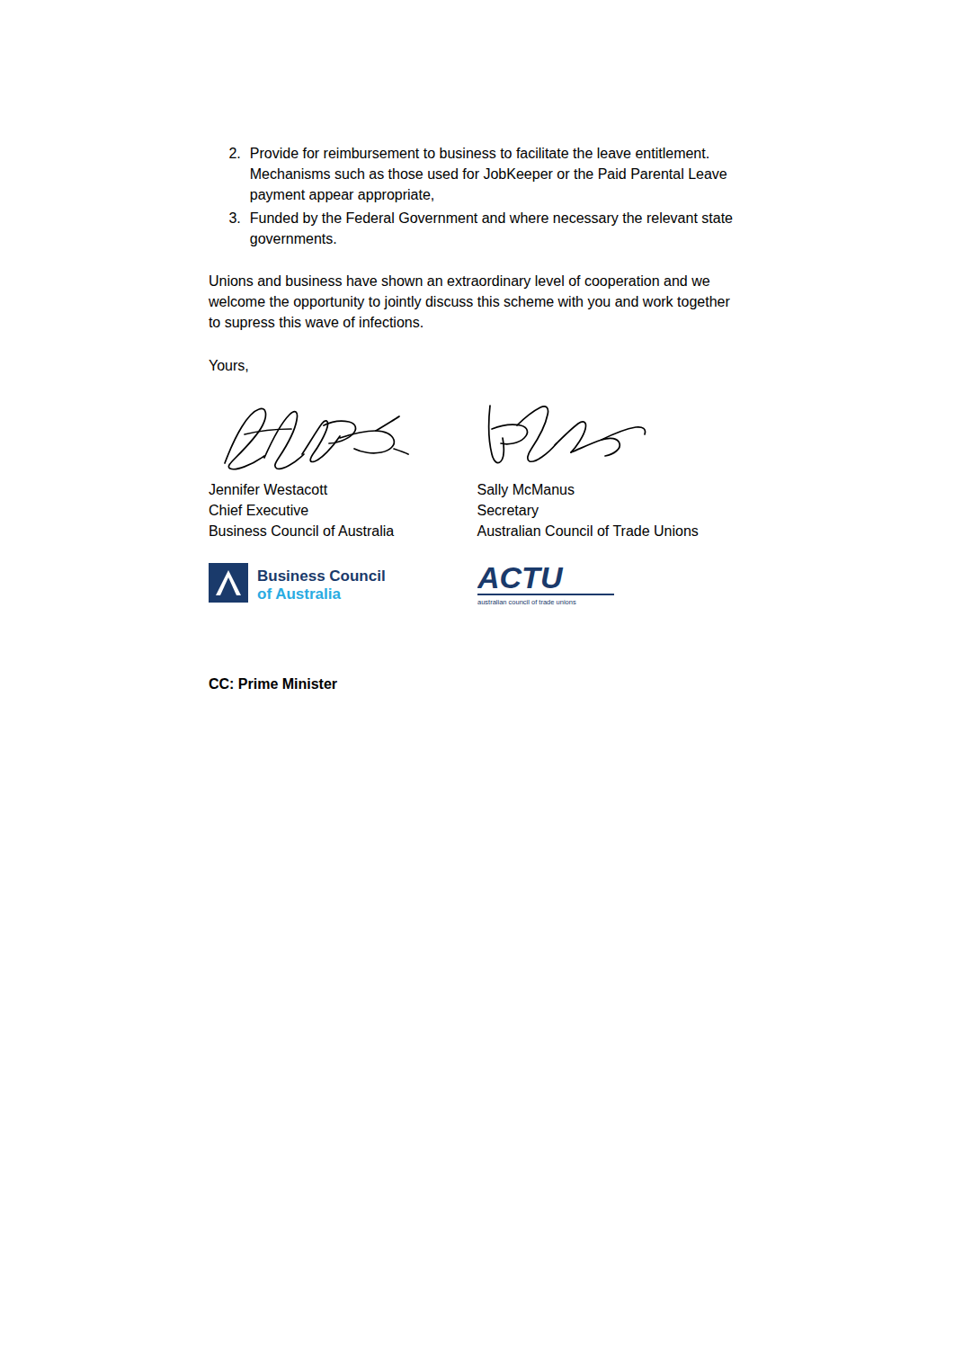Provide for reimbursement to business to facilitate the leave entitlement. Mechanisms such as those used for JobKeeper or the Paid Parental Leave payment appear appropriate,
Funded by the Federal Government and where necessary the relevant state governments.
Unions and business have shown an extraordinary level of cooperation and we welcome the opportunity to jointly discuss this scheme with you and work together to supress this wave of infections.
Yours,
| Jennifer Westacott Chief Executive Business Council of Australia Business Council of Australia | Sally McManus Secretary Australian Council of Trade Unions ACTU australian council of trade unions |
CC: Prime Minister